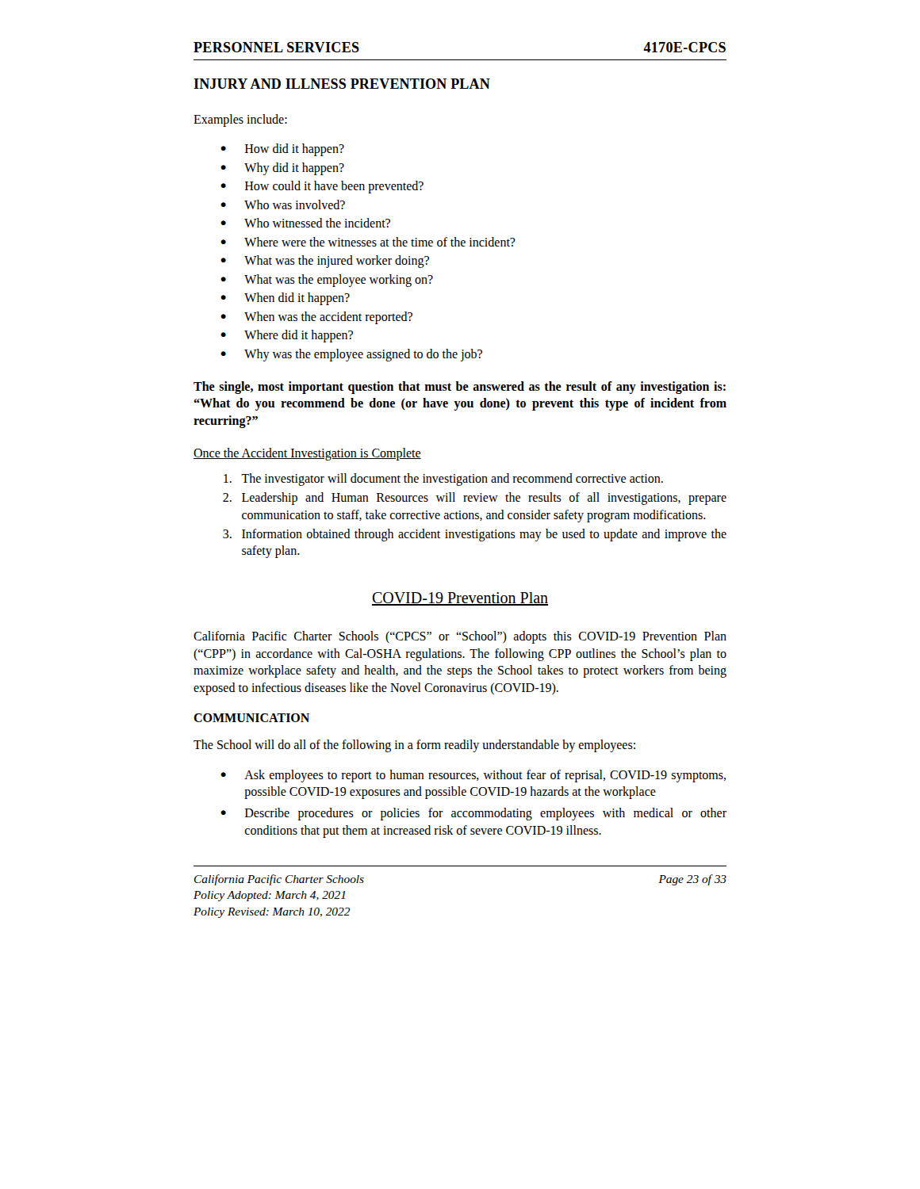Personnel Services 4170E-CPCS
Injury and Illness Prevention Plan
Examples include:
How did it happen?
Why did it happen?
How could it have been prevented?
Who was involved?
Who witnessed the incident?
Where were the witnesses at the time of the incident?
What was the injured worker doing?
What was the employee working on?
When did it happen?
When was the accident reported?
Where did it happen?
Why was the employee assigned to do the job?
The single, most important question that must be answered as the result of any investigation is: “What do you recommend be done (or have you done) to prevent this type of incident from recurring?”
Once the Accident Investigation is Complete
The investigator will document the investigation and recommend corrective action.
Leadership and Human Resources will review the results of all investigations, prepare communication to staff, take corrective actions, and consider safety program modifications.
Information obtained through accident investigations may be used to update and improve the safety plan.
COVID-19 Prevention Plan
California Pacific Charter Schools (“CPCS” or “School”) adopts this COVID-19 Prevention Plan (“CPP”) in accordance with Cal-OSHA regulations. The following CPP outlines the School’s plan to maximize workplace safety and health, and the steps the School takes to protect workers from being exposed to infectious diseases like the Novel Coronavirus (COVID-19).
Communication
The School will do all of the following in a form readily understandable by employees:
Ask employees to report to human resources, without fear of reprisal, COVID-19 symptoms, possible COVID-19 exposures and possible COVID-19 hazards at the workplace
Describe procedures or policies for accommodating employees with medical or other conditions that put them at increased risk of severe COVID-19 illness.
California Pacific Charter Schools
Policy Adopted: March 4, 2021 Policy Revised: March 10, 2022
Page 23 of 33